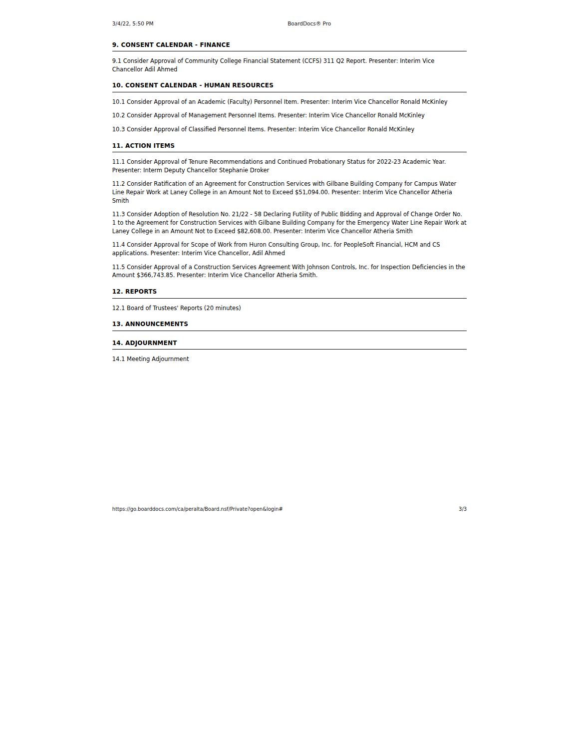3/4/22, 5:50 PM
BoardDocs® Pro
9. Consent Calendar - Finance
9.1 Consider Approval of Community College Financial Statement (CCFS) 311 Q2 Report. Presenter: Interim Vice Chancellor Adil Ahmed
10. Consent Calendar - Human Resources
10.1 Consider Approval of an Academic (Faculty) Personnel Item. Presenter: Interim Vice Chancellor Ronald McKinley
10.2 Consider Approval of Management Personnel Items. Presenter: Interim Vice Chancellor Ronald McKinley
10.3 Consider Approval of Classified Personnel Items. Presenter: Interim Vice Chancellor Ronald McKinley
11. Action Items
11.1 Consider Approval of Tenure Recommendations and Continued Probationary Status for 2022-23 Academic Year. Presenter: Interm Deputy Chancellor Stephanie Droker
11.2 Consider Ratification of an Agreement for Construction Services with Gilbane Building Company for Campus Water Line Repair Work at Laney College in an Amount Not to Exceed $51,094.00. Presenter: Interim Vice Chancellor Atheria Smith
11.3 Consider Adoption of Resolution No. 21/22 - 58 Declaring Futility of Public Bidding and Approval of Change Order No. 1 to the Agreement for Construction Services with Gilbane Building Company for the Emergency Water Line Repair Work at Laney College in an Amount Not to Exceed $82,608.00. Presenter: Interim Vice Chancellor Atheria Smith
11.4 Consider Approval for Scope of Work from Huron Consulting Group, Inc. for PeopleSoft Financial, HCM and CS applications. Presenter: Interim Vice Chancellor, Adil Ahmed
11.5 Consider Approval of a Construction Services Agreement With Johnson Controls, Inc. for Inspection Deficiencies in the Amount $366,743.85. Presenter: Interim Vice Chancellor Atheria Smith.
12. Reports
12.1 Board of Trustees' Reports (20 minutes)
13. Announcements
14. Adjournment
14.1 Meeting Adjournment
https://go.boarddocs.com/ca/peralta/Board.nsf/Private?open&login#
3/3